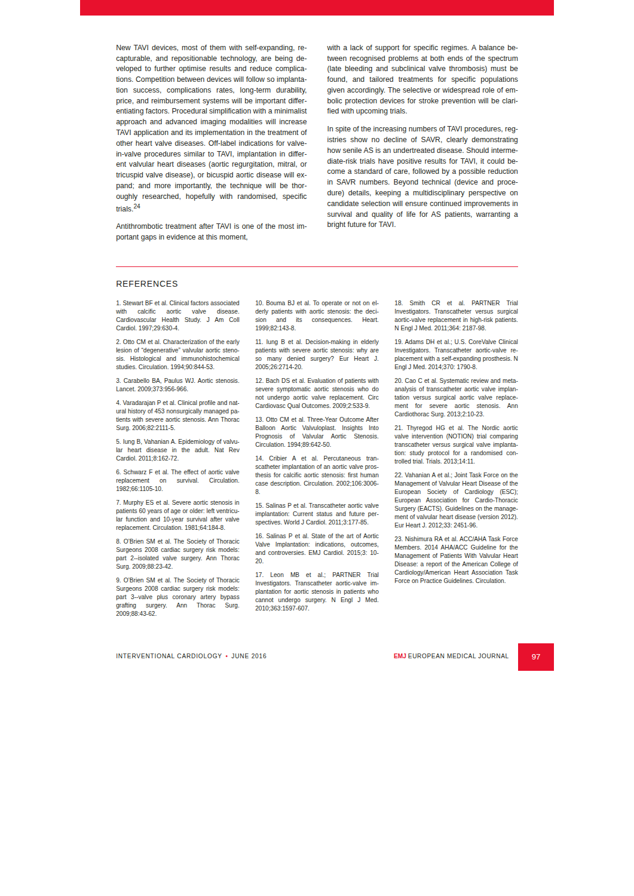New TAVI devices, most of them with self-expanding, recapturable, and repositionable technology, are being developed to further optimise results and reduce complications. Competition between devices will follow so implantation success, complications rates, long-term durability, price, and reimbursement systems will be important differentiating factors. Procedural simplification with a minimalist approach and advanced imaging modalities will increase TAVI application and its implementation in the treatment of other heart valve diseases. Off-label indications for valve-in-valve procedures similar to TAVI, implantation in different valvular heart diseases (aortic regurgitation, mitral, or tricuspid valve disease), or bicuspid aortic disease will expand; and more importantly, the technique will be thoroughly researched, hopefully with randomised, specific trials.24
Antithrombotic treatment after TAVI is one of the most important gaps in evidence at this moment,
with a lack of support for specific regimes. A balance between recognised problems at both ends of the spectrum (late bleeding and subclinical valve thrombosis) must be found, and tailored treatments for specific populations given accordingly. The selective or widespread role of embolic protection devices for stroke prevention will be clarified with upcoming trials.
In spite of the increasing numbers of TAVI procedures, registries show no decline of SAVR, clearly demonstrating how senile AS is an undertreated disease. Should intermediate-risk trials have positive results for TAVI, it could become a standard of care, followed by a possible reduction in SAVR numbers. Beyond technical (device and procedure) details, keeping a multidisciplinary perspective on candidate selection will ensure continued improvements in survival and quality of life for AS patients, warranting a bright future for TAVI.
References
1. Stewart BF et al. Clinical factors associated with calcific aortic valve disease. Cardiovascular Health Study. J Am Coll Cardiol. 1997;29:630-4.
2. Otto CM et al. Characterization of the early lesion of “degenerative” valvular aortic stenosis. Histological and immunohistochemical studies. Circulation. 1994;90:844-53.
3. Carabello BA, Paulus WJ. Aortic stenosis. Lancet. 2009;373:956-966.
4. Varadarajan P et al. Clinical profile and natural history of 453 nonsurgically managed patients with severe aortic stenosis. Ann Thorac Surg. 2006;82:2111-5.
5. Iung B, Vahanian A. Epidemiology of valvular heart disease in the adult. Nat Rev Cardiol. 2011;8:162-72.
6. Schwarz F et al. The effect of aortic valve replacement on survival. Circulation. 1982;66:1105-10.
7. Murphy ES et al. Severe aortic stenosis in patients 60 years of age or older: left ventricular function and 10-year survival after valve replacement. Circulation. 1981;64:184-8.
8. O’Brien SM et al. The Society of Thoracic Surgeons 2008 cardiac surgery risk models: part 2--isolated valve surgery. Ann Thorac Surg. 2009;88:23-42.
9. O’Brien SM et al. The Society of Thoracic Surgeons 2008 cardiac surgery risk models: part 3--valve plus coronary artery bypass grafting surgery. Ann Thorac Surg. 2009;88:43-62.
10. Bouma BJ et al. To operate or not on elderly patients with aortic stenosis: the decision and its consequences. Heart. 1999;82:143-8.
11. Iung B et al. Decision-making in elderly patients with severe aortic stenosis: why are so many denied surgery? Eur Heart J. 2005;26:2714-20.
12. Bach DS et al. Evaluation of patients with severe symptomatic aortic stenosis who do not undergo aortic valve replacement. Circ Cardiovasc Qual Outcomes. 2009;2:533-9.
13. Otto CM et al. Three-Year Outcome After Balloon Aortic Valvuloplast. Insights Into Prognosis of Valvular Aortic Stenosis. Circulation. 1994;89:642-50.
14. Cribier A et al. Percutaneous transcatheter implantation of an aortic valve prosthesis for calcific aortic stenosis: first human case description. Circulation. 2002;106:3006-8.
15. Salinas P et al. Transcatheter aortic valve implantation: Current status and future perspectives. World J Cardiol. 2011;3:177-85.
16. Salinas P et al. State of the art of Aortic Valve Implantation: indications, outcomes, and controversies. EMJ Cardiol. 2015;3: 10-20.
17. Leon MB et al.; PARTNER Trial Investigators. Transcatheter aortic-valve implantation for aortic stenosis in patients who cannot undergo surgery. N Engl J Med. 2010;363:1597-607.
18. Smith CR et al. PARTNER Trial Investigators. Transcatheter versus surgical aortic-valve replacement in high-risk patients. N Engl J Med. 2011;364: 2187-98.
19. Adams DH et al.; U.S. CoreValve Clinical Investigators. Transcatheter aortic-valve replacement with a self-expanding prosthesis. N Engl J Med. 2014;370: 1790-8.
20. Cao C et al. Systematic review and meta-analysis of transcatheter aortic valve implantation versus surgical aortic valve replacement for severe aortic stenosis. Ann Cardiothorac Surg. 2013;2:10-23.
21. Thyregod HG et al. The Nordic aortic valve intervention (NOTION) trial comparing transcatheter versus surgical valve implantation: study protocol for a randomised controlled trial. Trials. 2013;14:11.
22. Vahanian A et al.; Joint Task Force on the Management of Valvular Heart Disease of the European Society of Cardiology (ESC); European Association for Cardio-Thoracic Surgery (EACTS). Guidelines on the management of valvular heart disease (version 2012). Eur Heart J. 2012;33: 2451-96.
23. Nishimura RA et al. ACC/AHA Task Force Members. 2014 AHA/ACC Guideline for the Management of Patients With Valvular Heart Disease: a report of the American College of Cardiology/American Heart Association Task Force on Practice Guidelines. Circulation.
Interventional Cardiology • June 2016
EMJ European Medical Journal
97